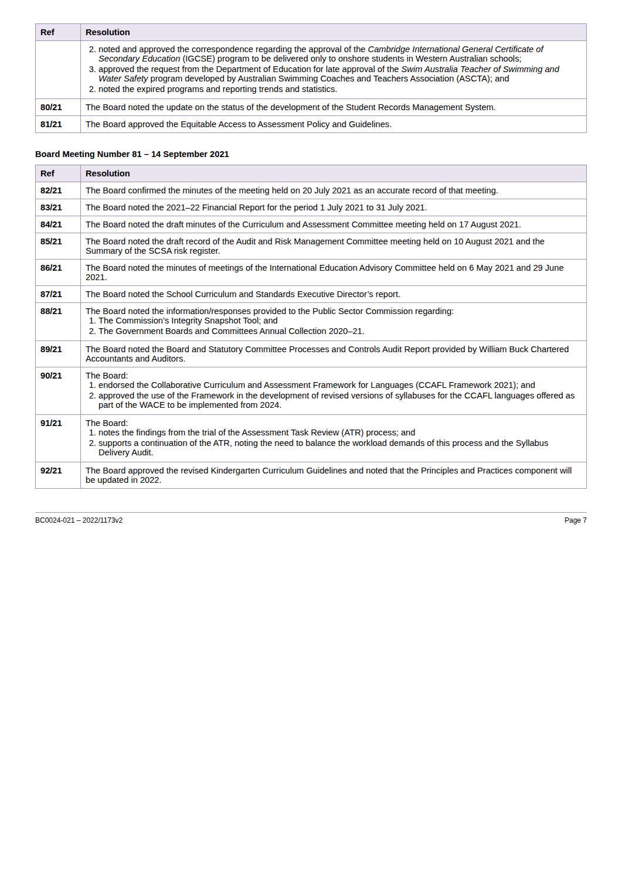| Ref | Resolution |
| --- | --- |
| | noted and approved the correspondence regarding the approval of the Cambridge International General Certificate of Secondary Education (IGCSE) program to be delivered only to onshore students in Western Australian schools; approved the request from the Department of Education for late approval of the Swim Australia Teacher of Swimming and Water Safety program developed by Australian Swimming Coaches and Teachers Association (ASCTA); and noted the expired programs and reporting trends and statistics. |
| 80/21 | The Board noted the update on the status of the development of the Student Records Management System. |
| 81/21 | The Board approved the Equitable Access to Assessment Policy and Guidelines. |
Board Meeting Number 81 – 14 September 2021
| Ref | Resolution |
| --- | --- |
| 82/21 | The Board confirmed the minutes of the meeting held on 20 July 2021 as an accurate record of that meeting. |
| 83/21 | The Board noted the 2021–22 Financial Report for the period 1 July 2021 to 31 July 2021. |
| 84/21 | The Board noted the draft minutes of the Curriculum and Assessment Committee meeting held on 17 August 2021. |
| 85/21 | The Board noted the draft record of the Audit and Risk Management Committee meeting held on 10 August 2021 and the Summary of the SCSA risk register. |
| 86/21 | The Board noted the minutes of meetings of the International Education Advisory Committee held on 6 May 2021 and 29 June 2021. |
| 87/21 | The Board noted the School Curriculum and Standards Executive Director’s report. |
| 88/21 | The Board noted the information/responses provided to the Public Sector Commission regarding: The Commission’s Integrity Snapshot Tool; and The Government Boards and Committees Annual Collection 2020–21. |
| 89/21 | The Board noted the Board and Statutory Committee Processes and Controls Audit Report provided by William Buck Chartered Accountants and Auditors. |
| 90/21 | The Board: endorsed the Collaborative Curriculum and Assessment Framework for Languages (CCAFL Framework 2021); and approved the use of the Framework in the development of revised versions of syllabuses for the CCAFL languages offered as part of the WACE to be implemented from 2024. |
| 91/21 | The Board: notes the findings from the trial of the Assessment Task Review (ATR) process; and supports a continuation of the ATR, noting the need to balance the workload demands of this process and the Syllabus Delivery Audit. |
| 92/21 | The Board approved the revised Kindergarten Curriculum Guidelines and noted that the Principles and Practices component will be updated in 2022. |
BC0024-021 – 2022/1173v2 Page 7